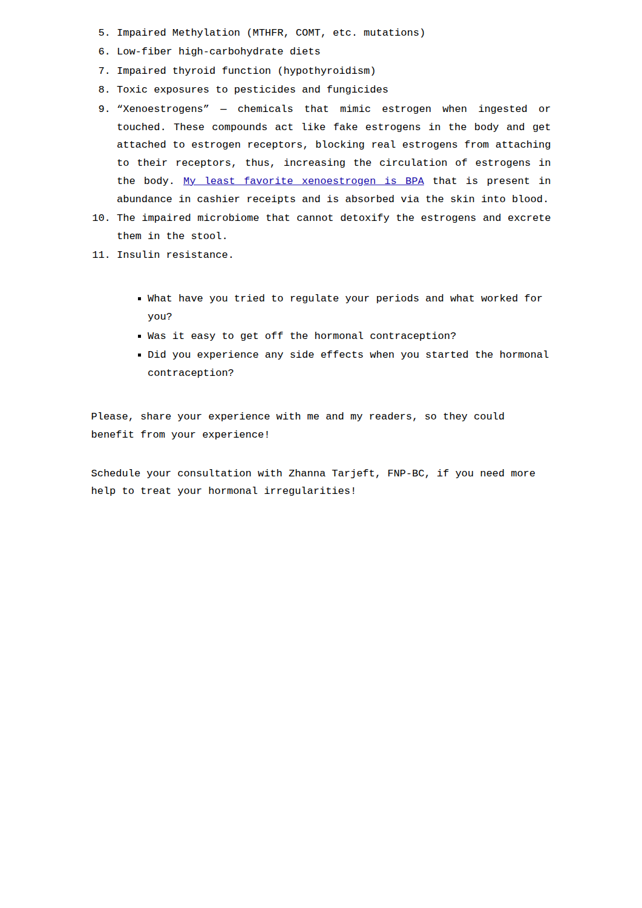Impaired Methylation (MTHFR, COMT, etc. mutations)
Low-fiber high-carbohydrate diets
Impaired thyroid function (hypothyroidism)
Toxic exposures to pesticides and fungicides
“Xenoestrogens” — chemicals that mimic estrogen when ingested or touched. These compounds act like fake estrogens in the body and get attached to estrogen receptors, blocking real estrogens from attaching to their receptors, thus, increasing the circulation of estrogens in the body. My least favorite xenoestrogen is BPA that is present in abundance in cashier receipts and is absorbed via the skin into blood.
The impaired microbiome that cannot detoxify the estrogens and excrete them in the stool.
Insulin resistance.
What have you tried to regulate your periods and what worked for you?
Was it easy to get off the hormonal contraception?
Did you experience any side effects when you started the hormonal contraception?
Please, share your experience with me and my readers, so they could benefit from your experience!
Schedule your consultation with Zhanna Tarjeft, FNP-BC, if you need more help to treat your hormonal irregularities!